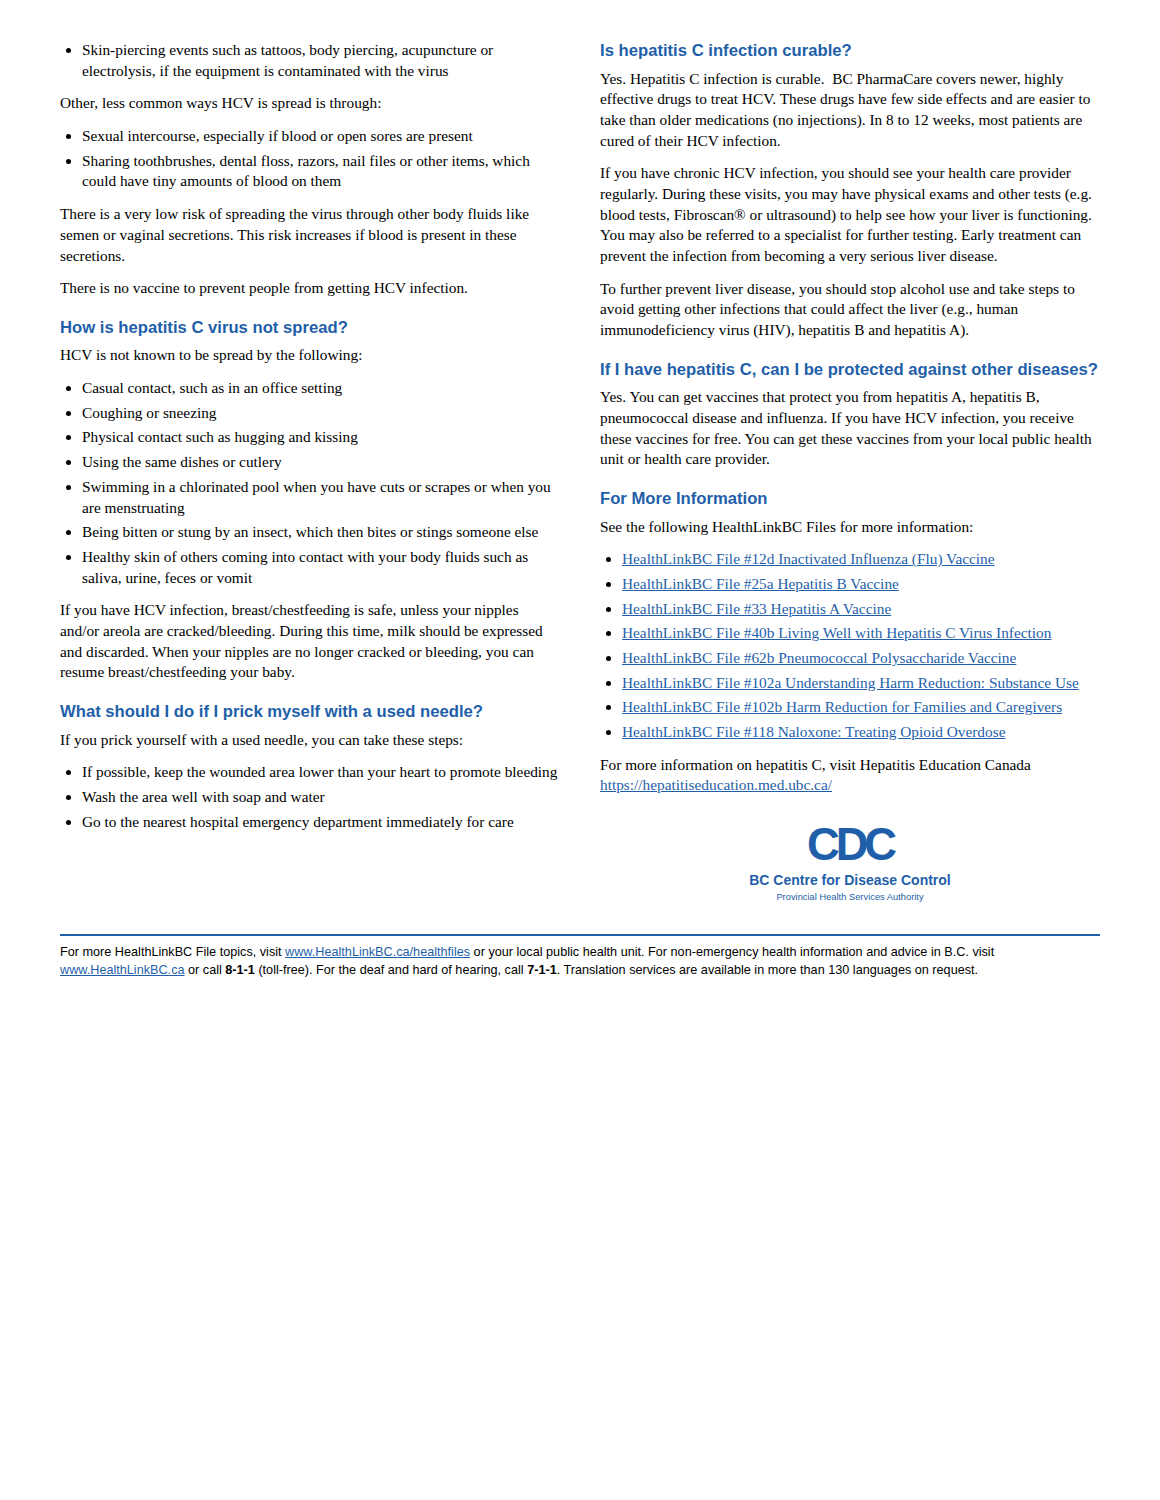Skin-piercing events such as tattoos, body piercing, acupuncture or electrolysis, if the equipment is contaminated with the virus
Other, less common ways HCV is spread is through:
Sexual intercourse, especially if blood or open sores are present
Sharing toothbrushes, dental floss, razors, nail files or other items, which could have tiny amounts of blood on them
There is a very low risk of spreading the virus through other body fluids like semen or vaginal secretions. This risk increases if blood is present in these secretions.
There is no vaccine to prevent people from getting HCV infection.
How is hepatitis C virus not spread?
HCV is not known to be spread by the following:
Casual contact, such as in an office setting
Coughing or sneezing
Physical contact such as hugging and kissing
Using the same dishes or cutlery
Swimming in a chlorinated pool when you have cuts or scrapes or when you are menstruating
Being bitten or stung by an insect, which then bites or stings someone else
Healthy skin of others coming into contact with your body fluids such as saliva, urine, feces or vomit
If you have HCV infection, breast/chestfeeding is safe, unless your nipples and/or areola are cracked/bleeding. During this time, milk should be expressed and discarded. When your nipples are no longer cracked or bleeding, you can resume breast/chestfeeding your baby.
What should I do if I prick myself with a used needle?
If you prick yourself with a used needle, you can take these steps:
If possible, keep the wounded area lower than your heart to promote bleeding
Wash the area well with soap and water
Go to the nearest hospital emergency department immediately for care
Is hepatitis C infection curable?
Yes. Hepatitis C infection is curable. BC PharmaCare covers newer, highly effective drugs to treat HCV. These drugs have few side effects and are easier to take than older medications (no injections). In 8 to 12 weeks, most patients are cured of their HCV infection.
If you have chronic HCV infection, you should see your health care provider regularly. During these visits, you may have physical exams and other tests (e.g. blood tests, Fibroscan® or ultrasound) to help see how your liver is functioning. You may also be referred to a specialist for further testing. Early treatment can prevent the infection from becoming a very serious liver disease.
To further prevent liver disease, you should stop alcohol use and take steps to avoid getting other infections that could affect the liver (e.g., human immunodeficiency virus (HIV), hepatitis B and hepatitis A).
If I have hepatitis C, can I be protected against other diseases?
Yes. You can get vaccines that protect you from hepatitis A, hepatitis B, pneumococcal disease and influenza. If you have HCV infection, you receive these vaccines for free. You can get these vaccines from your local public health unit or health care provider.
For More Information
See the following HealthLinkBC Files for more information:
HealthLinkBC File #12d Inactivated Influenza (Flu) Vaccine
HealthLinkBC File #25a Hepatitis B Vaccine
HealthLinkBC File #33 Hepatitis A Vaccine
HealthLinkBC File #40b Living Well with Hepatitis C Virus Infection
HealthLinkBC File #62b Pneumococcal Polysaccharide Vaccine
HealthLinkBC File #102a Understanding Harm Reduction: Substance Use
HealthLinkBC File #102b Harm Reduction for Families and Caregivers
HealthLinkBC File #118 Naloxone: Treating Opioid Overdose
For more information on hepatitis C, visit Hepatitis Education Canada https://hepatitiseducation.med.ubc.ca/
CDC
BC Centre for Disease Control
Provincial Health Services Authority
For more HealthLinkBC File topics, visit www.HealthLinkBC.ca/healthfiles or your local public health unit. For non-emergency health information and advice in B.C. visit www.HealthLinkBC.ca or call 8-1-1 (toll-free). For the deaf and hard of hearing, call 7-1-1. Translation services are available in more than 130 languages on request.